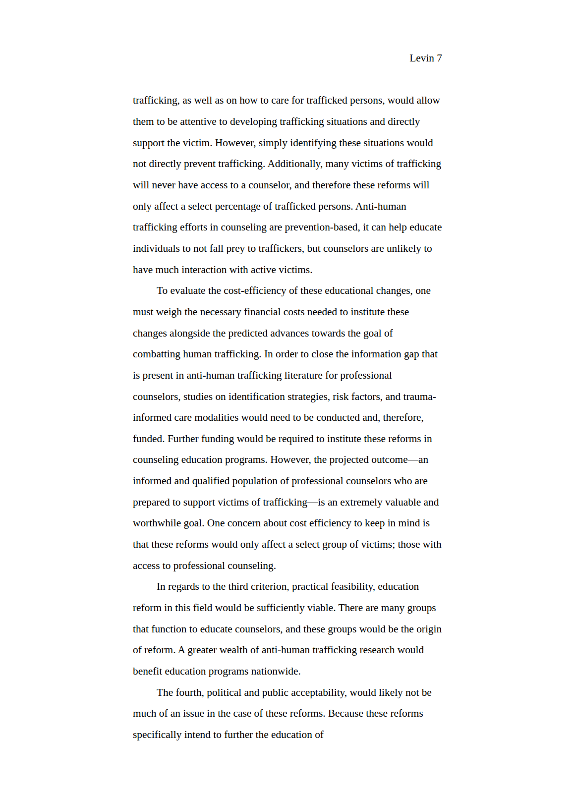Levin 7
trafficking, as well as on how to care for trafficked persons, would allow them to be attentive to developing trafficking situations and directly support the victim. However, simply identifying these situations would not directly prevent trafficking. Additionally, many victims of trafficking will never have access to a counselor, and therefore these reforms will only affect a select percentage of trafficked persons. Anti-human trafficking efforts in counseling are prevention-based, it can help educate individuals to not fall prey to traffickers, but counselors are unlikely to have much interaction with active victims.
To evaluate the cost-efficiency of these educational changes, one must weigh the necessary financial costs needed to institute these changes alongside the predicted advances towards the goal of combatting human trafficking. In order to close the information gap that is present in anti-human trafficking literature for professional counselors, studies on identification strategies, risk factors, and trauma-informed care modalities would need to be conducted and, therefore, funded. Further funding would be required to institute these reforms in counseling education programs. However, the projected outcome—an informed and qualified population of professional counselors who are prepared to support victims of trafficking—is an extremely valuable and worthwhile goal. One concern about cost efficiency to keep in mind is that these reforms would only affect a select group of victims; those with access to professional counseling.
In regards to the third criterion, practical feasibility, education reform in this field would be sufficiently viable. There are many groups that function to educate counselors, and these groups would be the origin of reform. A greater wealth of anti-human trafficking research would benefit education programs nationwide.
The fourth, political and public acceptability, would likely not be much of an issue in the case of these reforms. Because these reforms specifically intend to further the education of